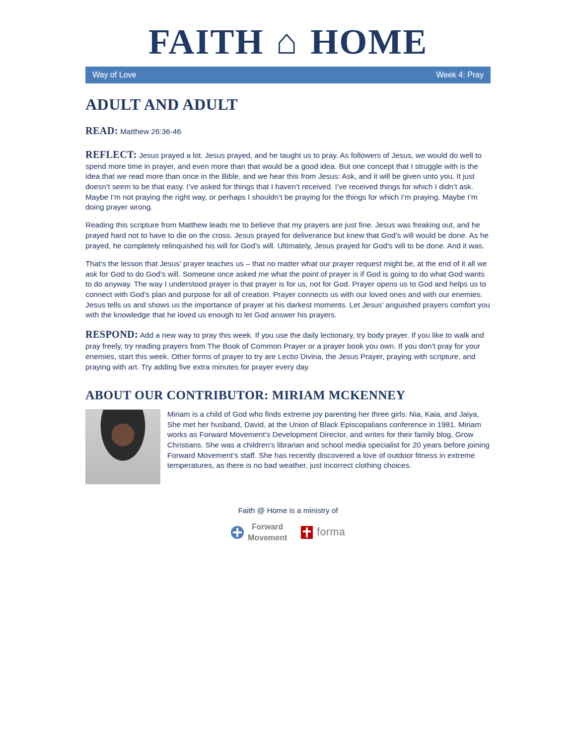FAITH ⌂ HOME
Way of Love Week 4: Pray
ADULT AND ADULT
READ: Matthew 26:36-46
REFLECT: Jesus prayed a lot. Jesus prayed, and he taught us to pray. As followers of Jesus, we would do well to spend more time in prayer, and even more than that would be a good idea. But one concept that I struggle with is the idea that we read more than once in the Bible, and we hear this from Jesus: Ask, and it will be given unto you. It just doesn’t seem to be that easy. I’ve asked for things that I haven’t received. I’ve received things for which I didn’t ask. Maybe I’m not praying the right way, or perhaps I shouldn’t be praying for the things for which I’m praying. Maybe I’m doing prayer wrong.
Reading this scripture from Matthew leads me to believe that my prayers are just fine. Jesus was freaking out, and he prayed hard not to have to die on the cross. Jesus prayed for deliverance but knew that God’s will would be done. As he prayed, he completely relinquished his will for God’s will. Ultimately, Jesus prayed for God’s will to be done. And it was.
That’s the lesson that Jesus’ prayer teaches us – that no matter what our prayer request might be, at the end of it all we ask for God to do God’s will. Someone once asked me what the point of prayer is if God is going to do what God wants to do anyway. The way I understood prayer is that prayer is for us, not for God. Prayer opens us to God and helps us to connect with God’s plan and purpose for all of creation. Prayer connects us with our loved ones and with our enemies. Jesus tells us and shows us the importance of prayer at his darkest moments. Let Jesus’ anguished prayers comfort you with the knowledge that he loved us enough to let God answer his prayers.
RESPOND: Add a new way to pray this week. If you use the daily lectionary, try body prayer. If you like to walk and pray freely, try reading prayers from The Book of Common Prayer or a prayer book you own. If you don’t pray for your enemies, start this week. Other forms of prayer to try are Lectio Divina, the Jesus Prayer, praying with scripture, and praying with art. Try adding five extra minutes for prayer every day.
ABOUT OUR CONTRIBUTOR: MIRIAM MCKENNEY
Miriam is a child of God who finds extreme joy parenting her three girls: Nia, Kaia, and Jaiya, She met her husband, David, at the Union of Black Episcopalians conference in 1981. Miriam works as Forward Movement’s Development Director, and writes for their family blog, Grow Christians. She was a children’s librarian and school media specialist for 20 years before joining Forward Movement’s staff. She has recently discovered a love of outdoor fitness in extreme temperatures, as there is no bad weather, just incorrect clothing choices.
Faith @ Home is a ministry of
Forward
Movement
forma